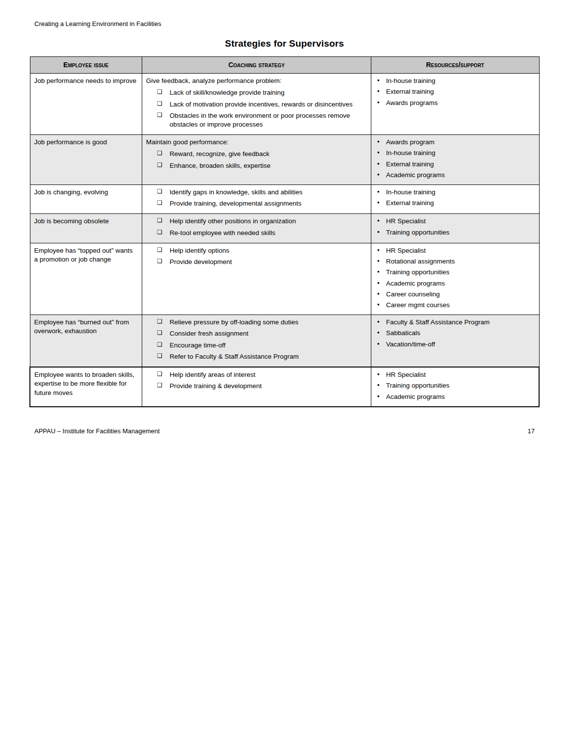Creating a Learning Environment in Facilities
Strategies for Supervisors
| Employee Issue | Coaching Strategy | Resources/Support |
| --- | --- | --- |
| Job performance needs to improve | Give feedback, analyze performance problem: Lack of skill/knowledge provide training Lack of motivation provide incentives, rewards or disincentives Obstacles in the work environment or poor processes remove obstacles or improve processes | In-house training External training Awards programs |
| Job performance is good | Maintain good performance: Reward, recognize, give feedback Enhance, broaden skills, expertise | Awards program In-house training External training Academic programs |
| Job is changing, evolving | Identify gaps in knowledge, skills and abilities Provide training, developmental assignments | In-house training External training |
| Job is becoming obsolete | Help identify other positions in organization Re-tool employee with needed skills | HR Specialist Training opportunities |
| Employee has “topped out” wants a promotion or job change | Help identify options Provide development | HR Specialist Rotational assignments Training opportunities Academic programs Career counseling Career mgmt courses |
| Employee has “burned out” from overwork, exhaustion | Relieve pressure by off-loading some duties Consider fresh assignment Encourage time-off Refer to Faculty & Staff Assistance Program | Faculty & Staff Assistance Program Sabbaticals Vacation/time-off |
| Employee wants to broaden skills, expertise to be more flexible for future moves | Help identify areas of interest Provide training & development | HR Specialist Training opportunities Academic programs |
APPAU – Institute for Facilities Management
17